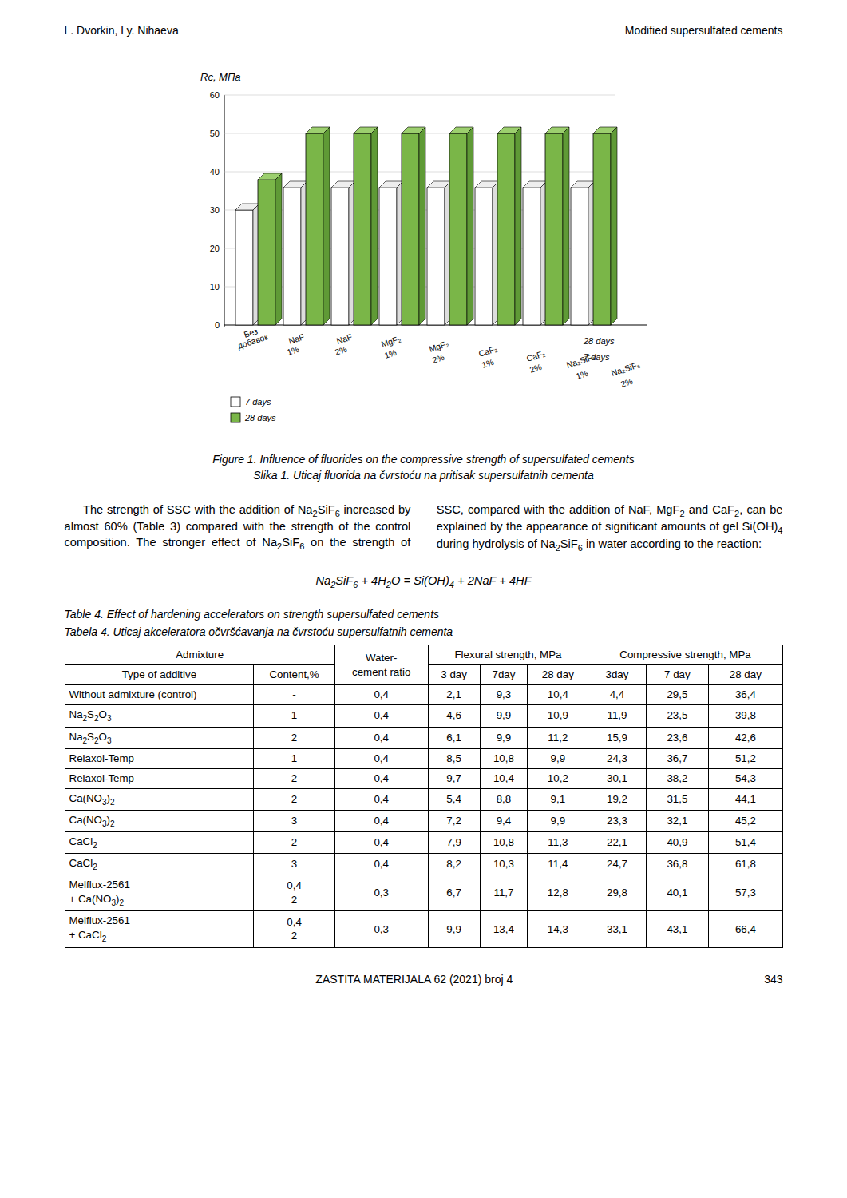L. Dvorkin, Ly. Nihaeva
Modified supersulfated cements
Rc, МПа 60 50 40 30 20 10 0 28 days 7 days Без добавок NaF 1% NaF 2% MgF₂ 1% MgF₂ 2% CaF₂ 1% CaF₂ 2% Na₂SiF₆ 1% Na₂SiF₆ 2% 7 days 28 days
Figure 1. Influence of fluorides on the compressive strength of supersulfated cements
Slika 1. Uticaj fluorida na čvrstoću na pritisak supersulfatnih cementa
The strength of SSC with the addition of Na2SiF6 increased by almost 60% (Table 3) compared with the strength of the control composition. The stronger effect of Na2SiF6 on the strength of SSC, compared with the addition of NaF, MgF2 and CaF2, can be explained by the appearance of significant amounts of gel Si(OH)4 during hydrolysis of Na2SiF6 in water according to the reaction:
Na2SiF6 + 4H2O = Si(OH)4 + 2NaF + 4HF
Table 4. Effect of hardening accelerators on strength supersulfated cements
Tabela 4. Uticaj akceleratora očvršćavanja na čvrstoću supersulfatnih cementa
| Admixture | Water- cement ratio | Flexural strength, MPa | Compressive strength, MPa |
| --- | --- | --- | --- |
| Type of additive | Content,% | 3 day | 7day | 28 day | 3day | 7 day | 28 day |
| Without admixture (control) | - | 0,4 | 2,1 | 9,3 | 10,4 | 4,4 | 29,5 | 36,4 |
| Na 2 S 2 O 3 | 1 | 0,4 | 4,6 | 9,9 | 10,9 | 11,9 | 23,5 | 39,8 |
| Na 2 S 2 O 3 | 2 | 0,4 | 6,1 | 9,9 | 11,2 | 15,9 | 23,6 | 42,6 |
| Relaxol-Temp | 1 | 0,4 | 8,5 | 10,8 | 9,9 | 24,3 | 36,7 | 51,2 |
| Relaxol-Temp | 2 | 0,4 | 9,7 | 10,4 | 10,2 | 30,1 | 38,2 | 54,3 |
| Ca(NO 3 ) 2 | 2 | 0,4 | 5,4 | 8,8 | 9,1 | 19,2 | 31,5 | 44,1 |
| Ca(NO 3 ) 2 | 3 | 0,4 | 7,2 | 9,4 | 9,9 | 23,3 | 32,1 | 45,2 |
| CaCl 2 | 2 | 0,4 | 7,9 | 10,8 | 11,3 | 22,1 | 40,9 | 51,4 |
| CaCl 2 | 3 | 0,4 | 8,2 | 10,3 | 11,4 | 24,7 | 36,8 | 61,8 |
| Melflux-2561 + Ca(NO 3 ) 2 | 0,4 2 | 0,3 | 6,7 | 11,7 | 12,8 | 29,8 | 40,1 | 57,3 |
| Melflux-2561 + CaCl 2 | 0,4 2 | 0,3 | 9,9 | 13,4 | 14,3 | 33,1 | 43,1 | 66,4 |
ZASTITA MATERIJALA 62 (2021) broj 4
343